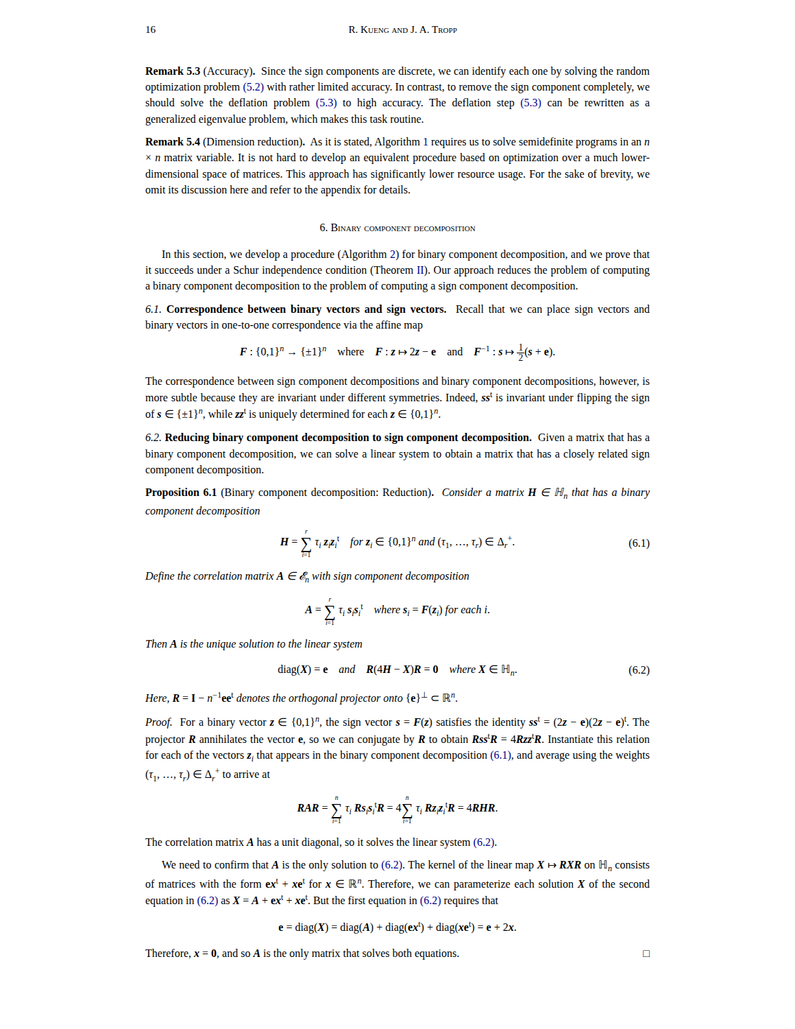16 R. Kueng and J. A. Tropp
Remark 5.3 (Accuracy). Since the sign components are discrete, we can identify each one by solving the random optimization problem (5.2) with rather limited accuracy. In contrast, to remove the sign component completely, we should solve the deflation problem (5.3) to high accuracy. The deflation step (5.3) can be rewritten as a generalized eigenvalue problem, which makes this task routine.
Remark 5.4 (Dimension reduction). As it is stated, Algorithm 1 requires us to solve semidefinite programs in an n × n matrix variable. It is not hard to develop an equivalent procedure based on optimization over a much lower-dimensional space of matrices. This approach has significantly lower resource usage. For the sake of brevity, we omit its discussion here and refer to the appendix for details.
6. Binary component decomposition
In this section, we develop a procedure (Algorithm 2) for binary component decomposition, and we prove that it succeeds under a Schur independence condition (Theorem II). Our approach reduces the problem of computing a binary component decomposition to the problem of computing a sign component decomposition.
6.1. Correspondence between binary vectors and sign vectors. Recall that we can place sign vectors and binary vectors in one-to-one correspondence via the affine map
F : {0,1}n → {±1}n where F : z ↦ 2z − e and F−1 : s ↦ 12(s + e).
The correspondence between sign component decompositions and binary component decompositions, however, is more subtle because they are invariant under different symmetries. Indeed, sst is invariant under flipping the sign of s ∈ {±1}n, while zzt is uniquely determined for each z ∈ {0,1}n.
6.2. Reducing binary component decomposition to sign component decomposition. Given a matrix that has a binary component decomposition, we can solve a linear system to obtain a matrix that has a closely related sign component decomposition.
Proposition 6.1 (Binary component decomposition: Reduction). Consider a matrix H ∈ ℍn that has a binary component decomposition
H = r∑i=1 τi zizit for zi ∈ {0,1}n and (τ1, …, τr) ∈ Δr+. (6.1)
Define the correlation matrix A ∈ 𝓔n with sign component decomposition
A = r∑i=1 τi sisit where si = F(zi) for each i.
Then A is the unique solution to the linear system
diag(X) = e and R(4H − X)R = 0 where X ∈ ℍn. (6.2)
Here, R = I − n−1eet denotes the orthogonal projector onto {e}⊥ ⊂ ℝn.
Proof. For a binary vector z ∈ {0,1}n, the sign vector s = F(z) satisfies the identity sst = (2z − e)(2z − e)t. The projector R annihilates the vector e, so we can conjugate by R to obtain RsstR = 4RzztR. Instantiate this relation for each of the vectors zi that appears in the binary component decomposition (6.1), and average using the weights (τ1, …, τr) ∈ Δr+ to arrive at
RAR = n∑i=1 τi RsisitR = 4n∑i=1 τi RzizitR = 4RHR.
The correlation matrix A has a unit diagonal, so it solves the linear system (6.2).
We need to confirm that A is the only solution to (6.2). The kernel of the linear map X ↦ RXR on ℍn consists of matrices with the form ext + xet for x ∈ ℝn. Therefore, we can parameterize each solution X of the second equation in (6.2) as X = A + ext + xet. But the first equation in (6.2) requires that
e = diag(X) = diag(A) + diag(ext) + diag(xet) = e + 2x.
Therefore, x = 0, and so A is the only matrix that solves both equations. □